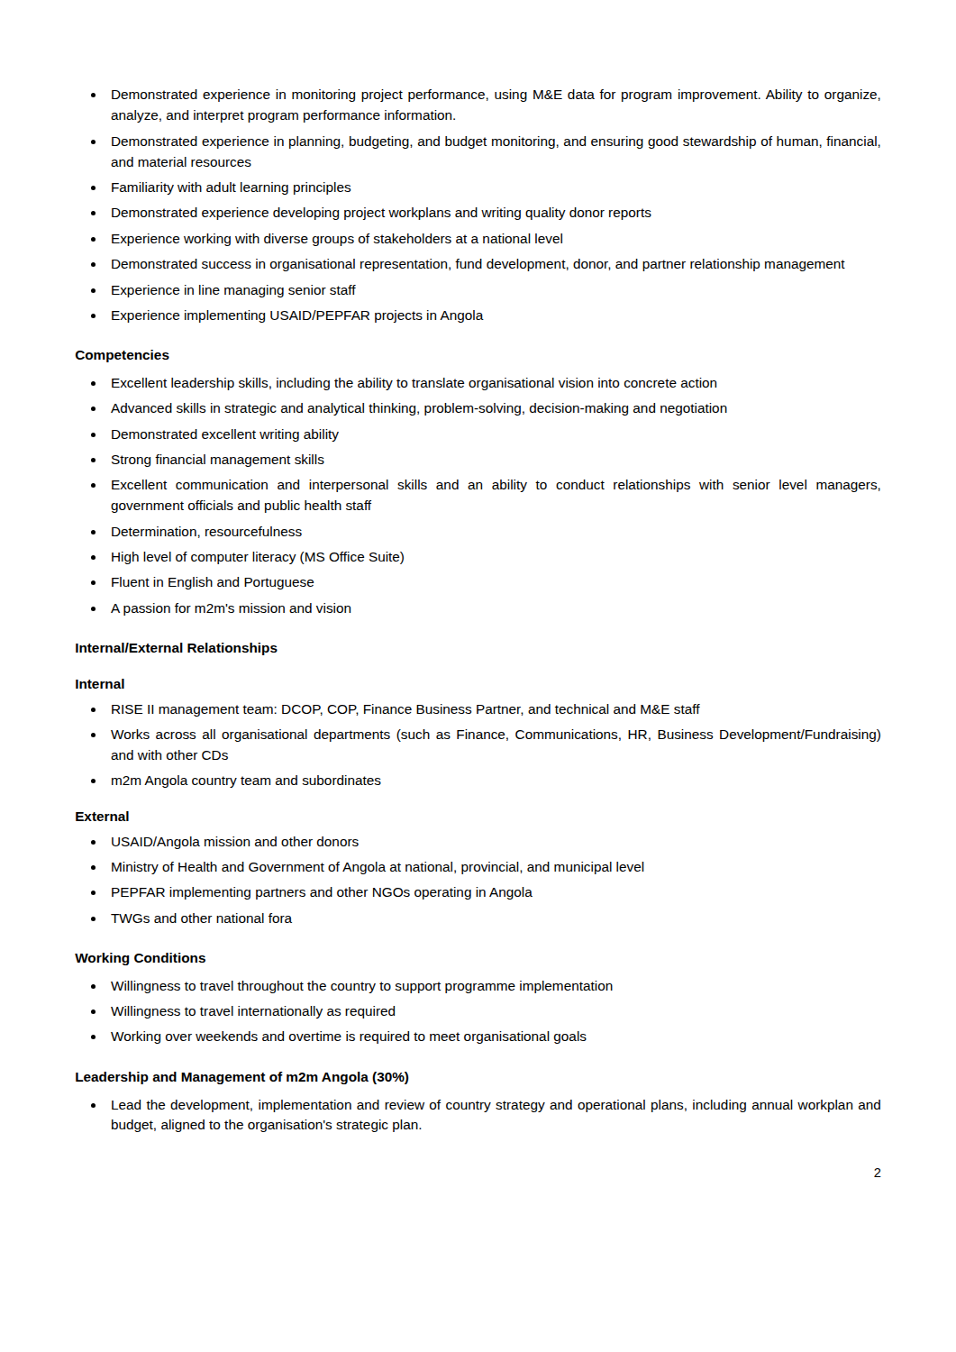Demonstrated experience in monitoring project performance, using M&E data for program improvement. Ability to organize, analyze, and interpret program performance information.
Demonstrated experience in planning, budgeting, and budget monitoring, and ensuring good stewardship of human, financial, and material resources
Familiarity with adult learning principles
Demonstrated experience developing project workplans and writing quality donor reports
Experience working with diverse groups of stakeholders at a national level
Demonstrated success in organisational representation, fund development, donor, and partner relationship management
Experience in line managing senior staff
Experience implementing USAID/PEPFAR projects in Angola
Competencies
Excellent leadership skills, including the ability to translate organisational vision into concrete action
Advanced skills in strategic and analytical thinking, problem-solving, decision-making and negotiation
Demonstrated excellent writing ability
Strong financial management skills
Excellent communication and interpersonal skills and an ability to conduct relationships with senior level managers, government officials and public health staff
Determination, resourcefulness
High level of computer literacy (MS Office Suite)
Fluent in English and Portuguese
A passion for m2m's mission and vision
Internal/External Relationships
Internal
RISE II management team: DCOP, COP, Finance Business Partner, and technical and M&E staff
Works across all organisational departments (such as Finance, Communications, HR, Business Development/Fundraising) and with other CDs
m2m Angola country team and subordinates
External
USAID/Angola mission and other donors
Ministry of Health and Government of Angola at national, provincial, and municipal level
PEPFAR implementing partners and other NGOs operating in Angola
TWGs and other national fora
Working Conditions
Willingness to travel throughout the country to support programme implementation
Willingness to travel internationally as required
Working over weekends and overtime is required to meet organisational goals
Leadership and Management of m2m Angola (30%)
Lead the development, implementation and review of country strategy and operational plans, including annual workplan and budget, aligned to the organisation's strategic plan.
2